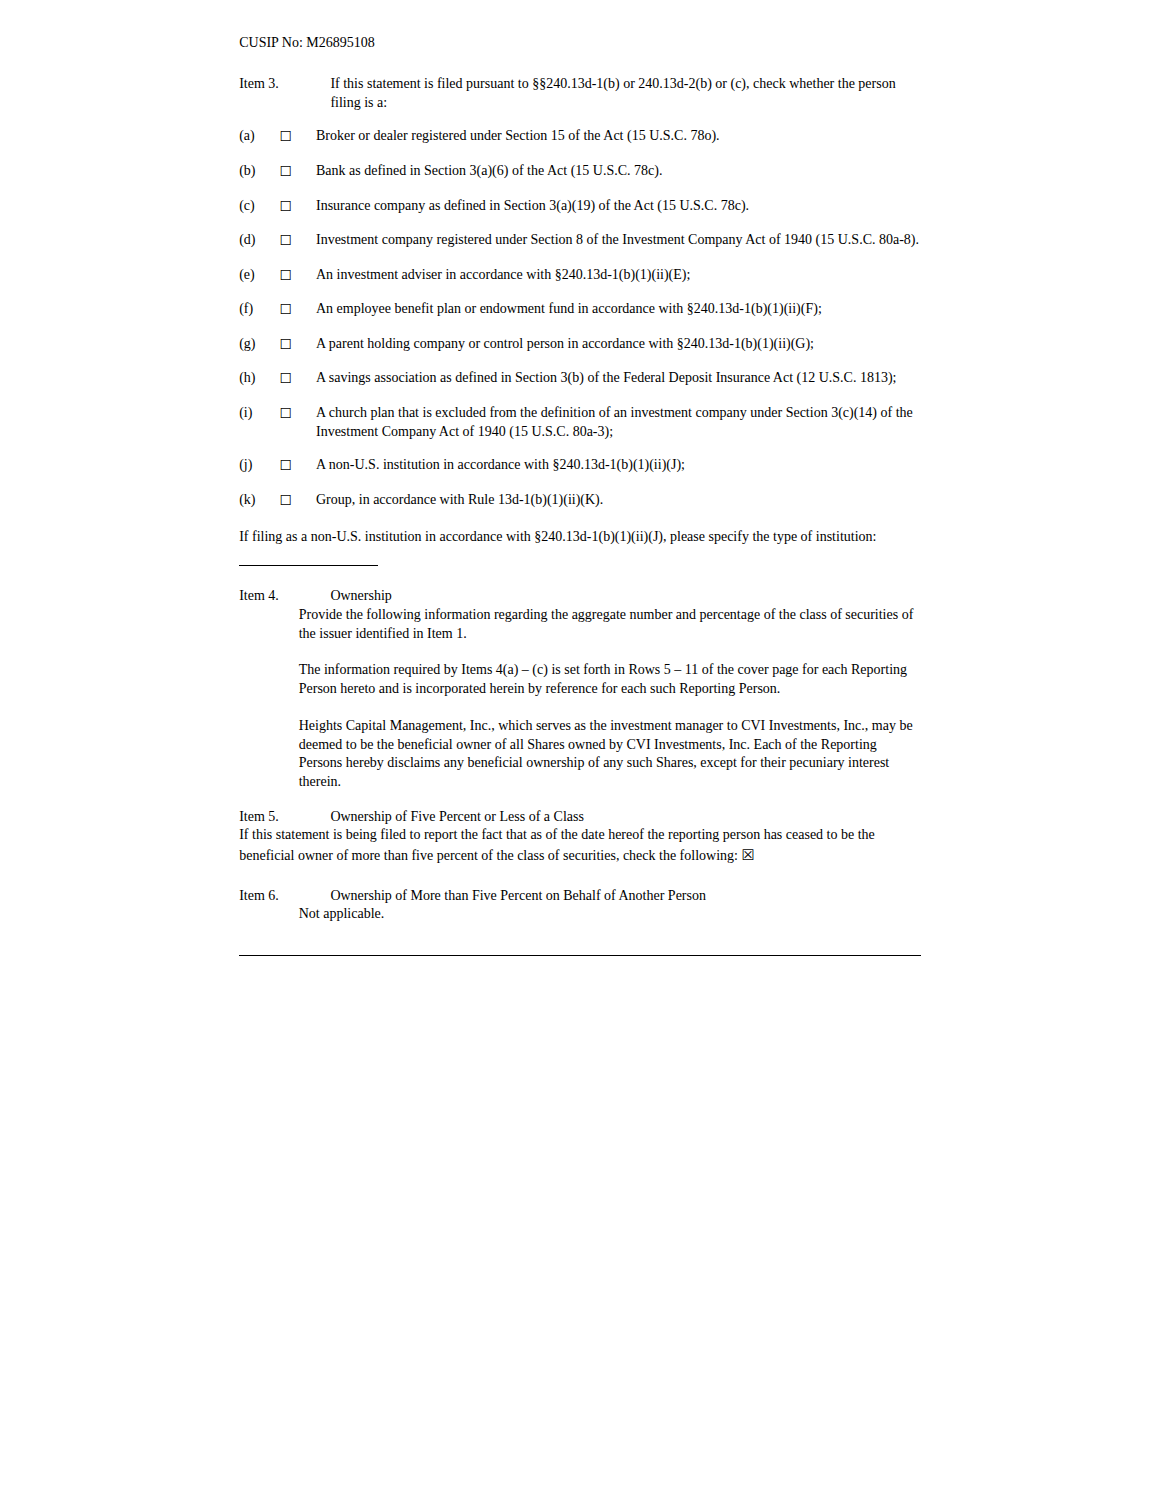CUSIP No: M26895108
| Item 3. | If this statement is filed pursuant to §§240.13d-1(b) or 240.13d-2(b) or (c), check whether the person filing is a: |
| (a) | ☐ | Broker or dealer registered under Section 15 of the Act (15 U.S.C. 78o). |
| (b) | ☐ | Bank as defined in Section 3(a)(6) of the Act (15 U.S.C. 78c). |
| (c) | ☐ | Insurance company as defined in Section 3(a)(19) of the Act (15 U.S.C. 78c). |
| (d) | ☐ | Investment company registered under Section 8 of the Investment Company Act of 1940 (15 U.S.C. 80a-8). |
| (e) | ☐ | An investment adviser in accordance with §240.13d-1(b)(1)(ii)(E); |
| (f) | ☐ | An employee benefit plan or endowment fund in accordance with §240.13d-1(b)(1)(ii)(F); |
| (g) | ☐ | A parent holding company or control person in accordance with §240.13d-1(b)(1)(ii)(G); |
| (h) | ☐ | A savings association as defined in Section 3(b) of the Federal Deposit Insurance Act (12 U.S.C. 1813); |
| (i) | ☐ | A church plan that is excluded from the definition of an investment company under Section 3(c)(14) of the Investment Company Act of 1940 (15 U.S.C. 80a-3); |
| (j) | ☐ | A non-U.S. institution in accordance with §240.13d-1(b)(1)(ii)(J); |
| (k) | ☐ | Group, in accordance with Rule 13d-1(b)(1)(ii)(K). |
If filing as a non-U.S. institution in accordance with §240.13d-1(b)(1)(ii)(J), please specify the type of institution:
| Item 4. | Ownership |
Provide the following information regarding the aggregate number and percentage of the class of securities of the issuer identified in Item 1.
The information required by Items 4(a) – (c) is set forth in Rows 5 – 11 of the cover page for each Reporting Person hereto and is incorporated herein by reference for each such Reporting Person.
Heights Capital Management, Inc., which serves as the investment manager to CVI Investments, Inc., may be deemed to be the beneficial owner of all Shares owned by CVI Investments, Inc. Each of the Reporting Persons hereby disclaims any beneficial ownership of any such Shares, except for their pecuniary interest therein.
| Item 5. | Ownership of Five Percent or Less of a Class |
If this statement is being filed to report the fact that as of the date hereof the reporting person has ceased to be the beneficial owner of more than five percent of the class of securities, check the following: ☒
| Item 6. | Ownership of More than Five Percent on Behalf of Another Person |
Not applicable.